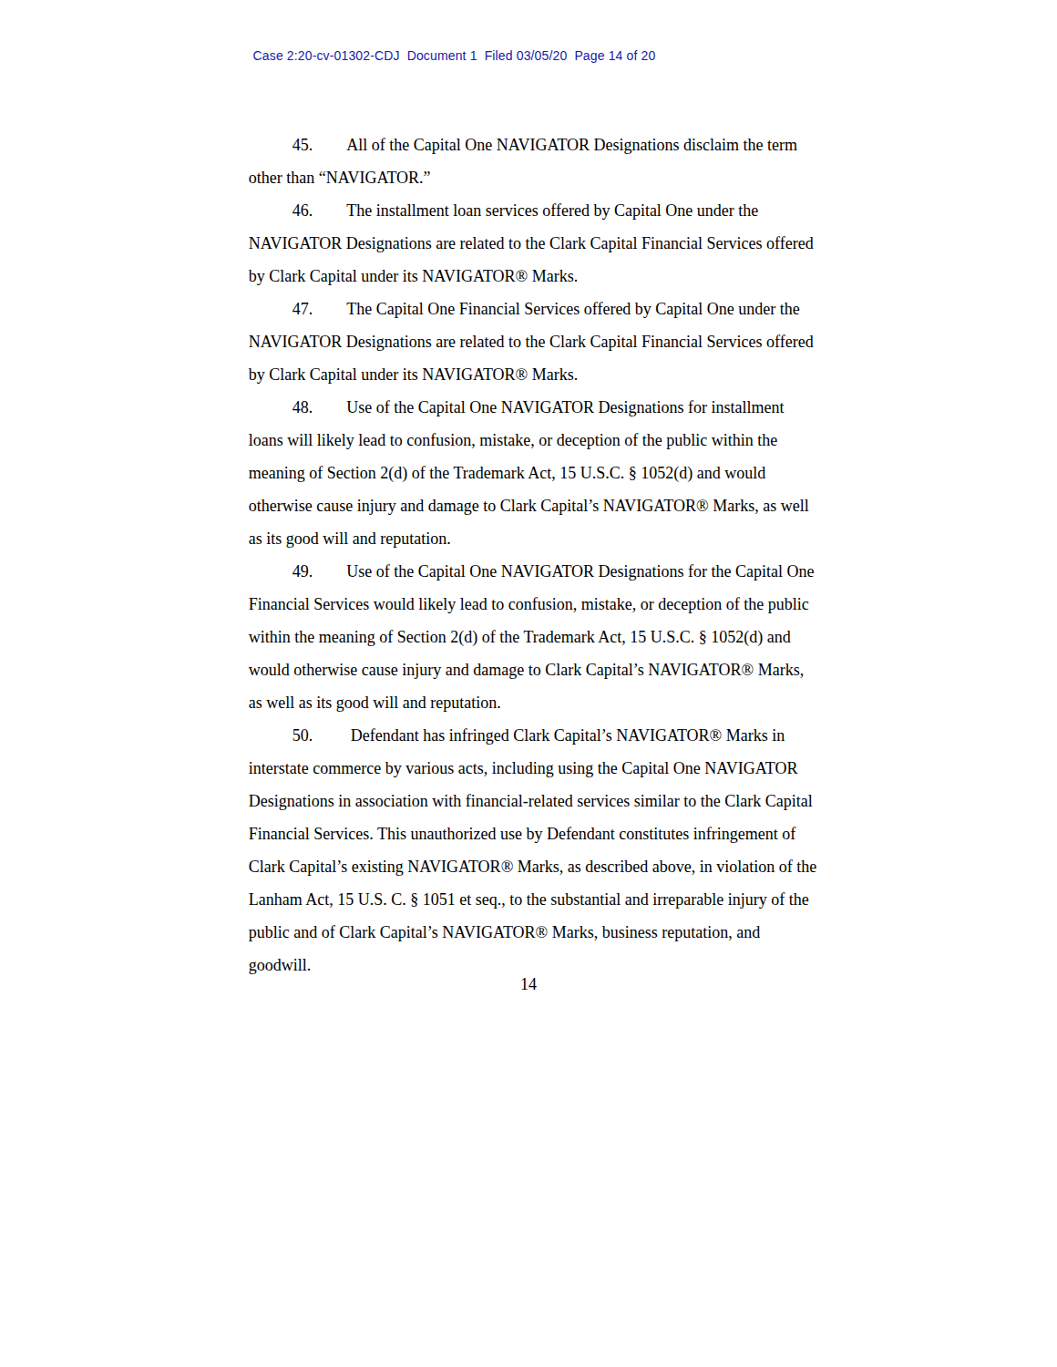Case 2:20-cv-01302-CDJ Document 1 Filed 03/05/20 Page 14 of 20
45. All of the Capital One NAVIGATOR Designations disclaim the term other than “NAVIGATOR.”
46. The installment loan services offered by Capital One under the NAVIGATOR Designations are related to the Clark Capital Financial Services offered by Clark Capital under its NAVIGATOR® Marks.
47. The Capital One Financial Services offered by Capital One under the NAVIGATOR Designations are related to the Clark Capital Financial Services offered by Clark Capital under its NAVIGATOR® Marks.
48. Use of the Capital One NAVIGATOR Designations for installment loans will likely lead to confusion, mistake, or deception of the public within the meaning of Section 2(d) of the Trademark Act, 15 U.S.C. § 1052(d) and would otherwise cause injury and damage to Clark Capital’s NAVIGATOR® Marks, as well as its good will and reputation.
49. Use of the Capital One NAVIGATOR Designations for the Capital One Financial Services would likely lead to confusion, mistake, or deception of the public within the meaning of Section 2(d) of the Trademark Act, 15 U.S.C. § 1052(d) and would otherwise cause injury and damage to Clark Capital’s NAVIGATOR® Marks, as well as its good will and reputation.
50. Defendant has infringed Clark Capital’s NAVIGATOR® Marks in interstate commerce by various acts, including using the Capital One NAVIGATOR Designations in association with financial-related services similar to the Clark Capital Financial Services. This unauthorized use by Defendant constitutes infringement of Clark Capital’s existing NAVIGATOR® Marks, as described above, in violation of the Lanham Act, 15 U.S. C. § 1051 et seq., to the substantial and irreparable injury of the public and of Clark Capital’s NAVIGATOR® Marks, business reputation, and goodwill.
14